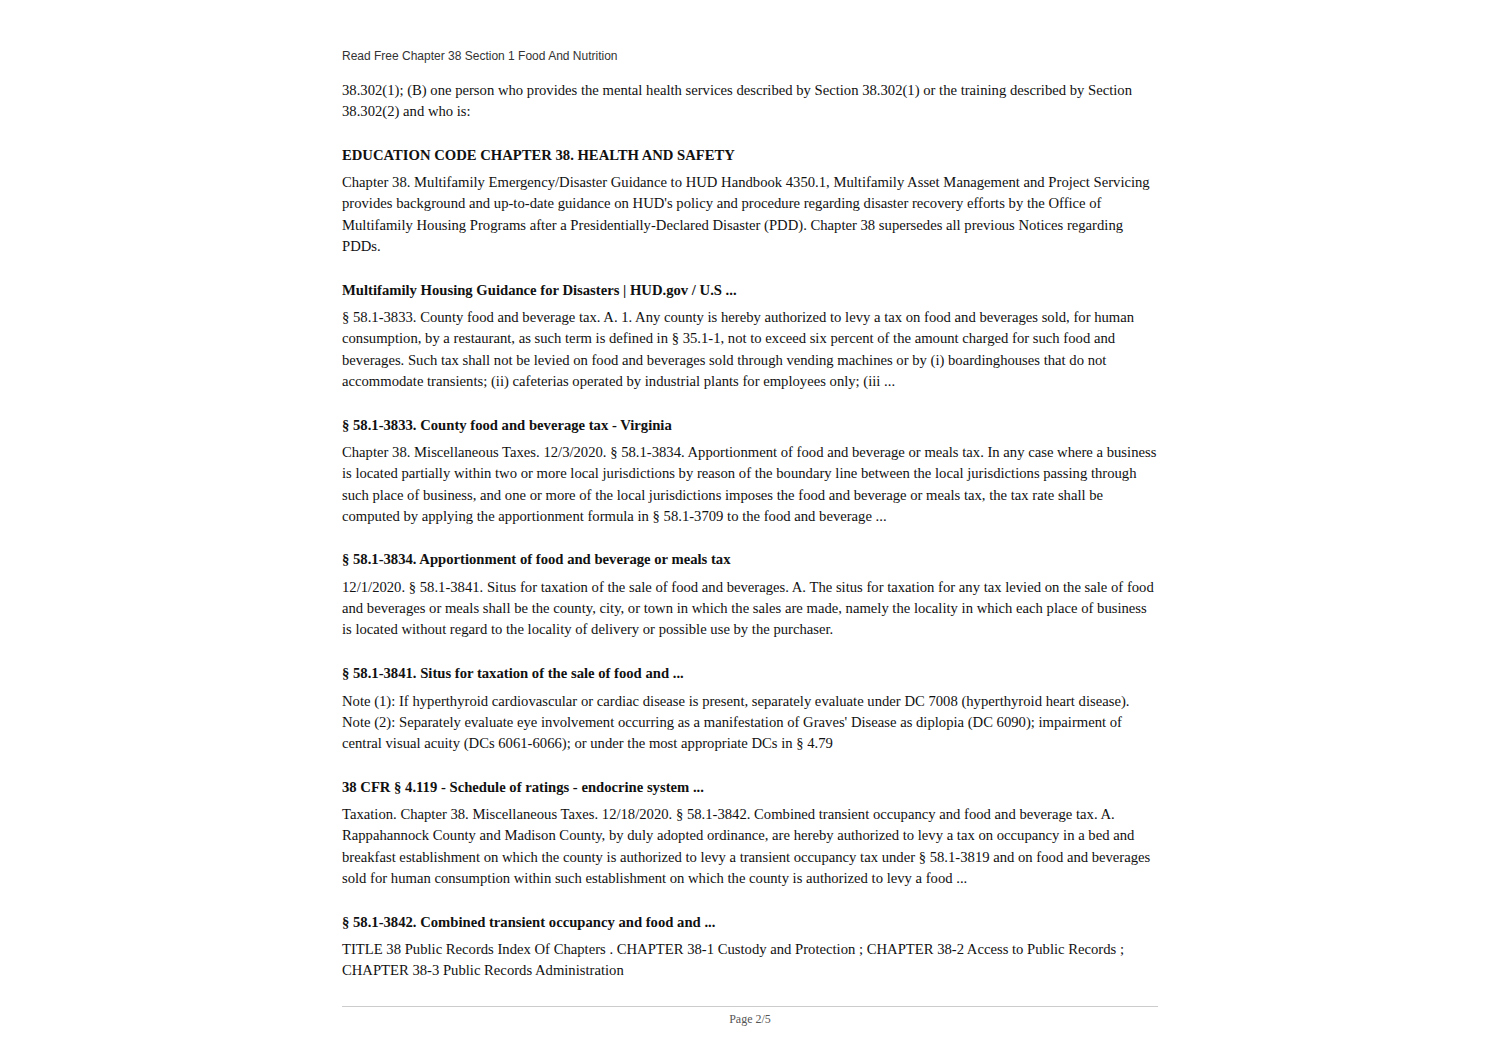Read Free Chapter 38 Section 1 Food And Nutrition
38.302(1); (B) one person who provides the mental health services described by Section 38.302(1) or the training described by Section 38.302(2) and who is:
EDUCATION CODE CHAPTER 38. HEALTH AND SAFETY
Chapter 38. Multifamily Emergency/Disaster Guidance to HUD Handbook 4350.1, Multifamily Asset Management and Project Servicing provides background and up-to-date guidance on HUD's policy and procedure regarding disaster recovery efforts by the Office of Multifamily Housing Programs after a Presidentially-Declared Disaster (PDD). Chapter 38 supersedes all previous Notices regarding PDDs.
Multifamily Housing Guidance for Disasters | HUD.gov / U.S ...
§ 58.1-3833. County food and beverage tax. A. 1. Any county is hereby authorized to levy a tax on food and beverages sold, for human consumption, by a restaurant, as such term is defined in § 35.1-1, not to exceed six percent of the amount charged for such food and beverages. Such tax shall not be levied on food and beverages sold through vending machines or by (i) boardinghouses that do not accommodate transients; (ii) cafeterias operated by industrial plants for employees only; (iii ...
§ 58.1-3833. County food and beverage tax - Virginia
Chapter 38. Miscellaneous Taxes. 12/3/2020. § 58.1-3834. Apportionment of food and beverage or meals tax. In any case where a business is located partially within two or more local jurisdictions by reason of the boundary line between the local jurisdictions passing through such place of business, and one or more of the local jurisdictions imposes the food and beverage or meals tax, the tax rate shall be computed by applying the apportionment formula in § 58.1-3709 to the food and beverage ...
§ 58.1-3834. Apportionment of food and beverage or meals tax
12/1/2020. § 58.1-3841. Situs for taxation of the sale of food and beverages. A. The situs for taxation for any tax levied on the sale of food and beverages or meals shall be the county, city, or town in which the sales are made, namely the locality in which each place of business is located without regard to the locality of delivery or possible use by the purchaser.
§ 58.1-3841. Situs for taxation of the sale of food and ...
Note (1): If hyperthyroid cardiovascular or cardiac disease is present, separately evaluate under DC 7008 (hyperthyroid heart disease). Note (2): Separately evaluate eye involvement occurring as a manifestation of Graves' Disease as diplopia (DC 6090); impairment of central visual acuity (DCs 6061-6066); or under the most appropriate DCs in § 4.79
38 CFR § 4.119 - Schedule of ratings - endocrine system ...
Taxation. Chapter 38. Miscellaneous Taxes. 12/18/2020. § 58.1-3842. Combined transient occupancy and food and beverage tax. A. Rappahannock County and Madison County, by duly adopted ordinance, are hereby authorized to levy a tax on occupancy in a bed and breakfast establishment on which the county is authorized to levy a transient occupancy tax under § 58.1-3819 and on food and beverages sold for human consumption within such establishment on which the county is authorized to levy a food ...
§ 58.1-3842. Combined transient occupancy and food and ...
TITLE 38 Public Records Index Of Chapters . CHAPTER 38-1 Custody and Protection ; CHAPTER 38-2 Access to Public Records ; CHAPTER 38-3 Public Records Administration
Page 2/5